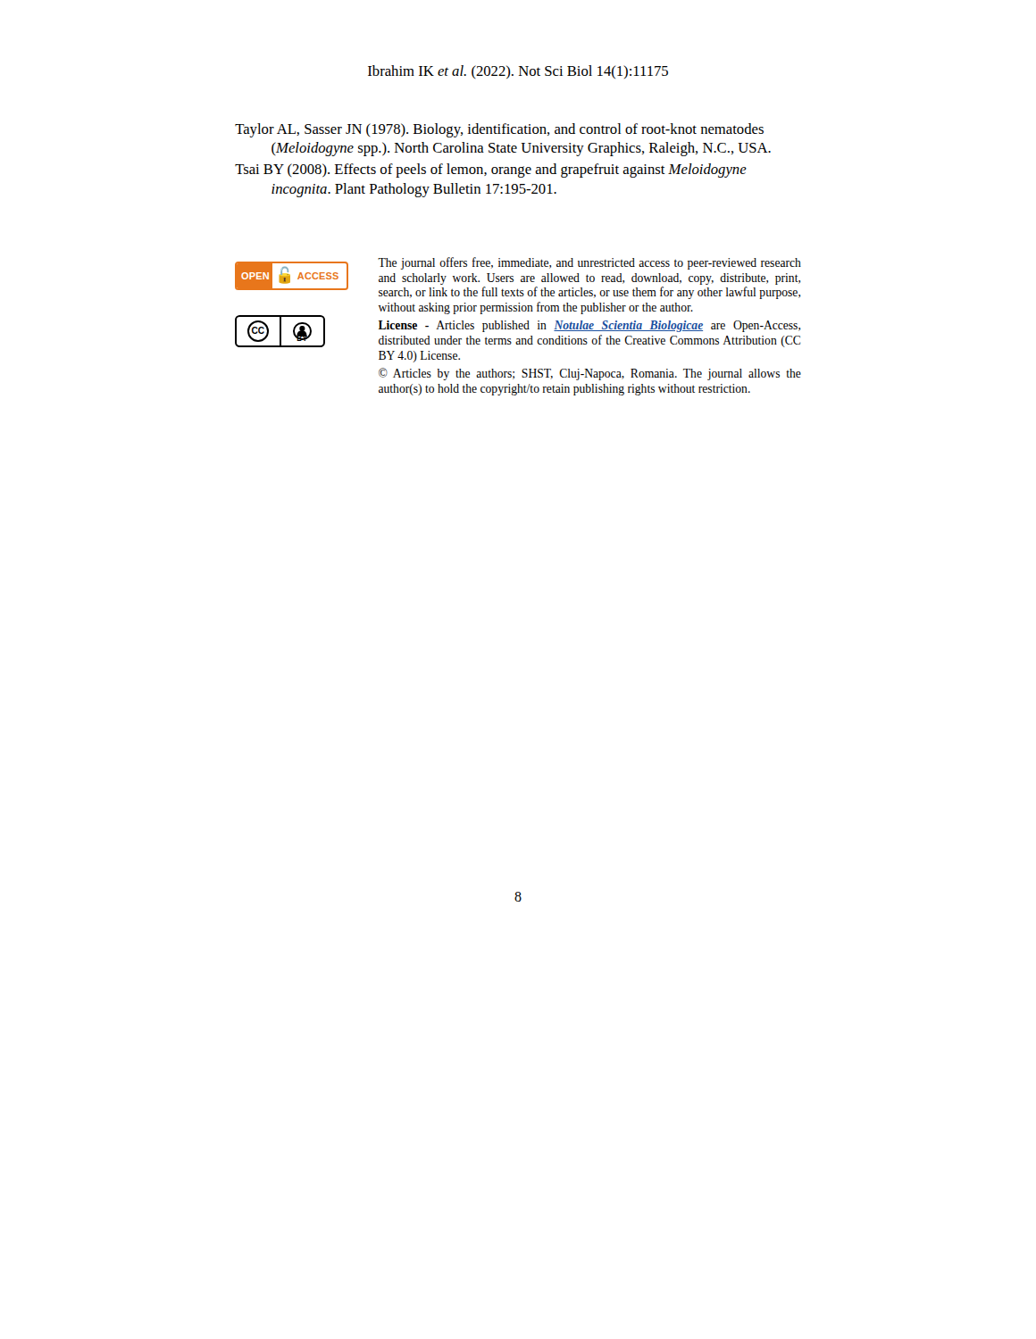Ibrahim IK et al. (2022). Not Sci Biol 14(1):11175
Taylor AL, Sasser JN (1978). Biology, identification, and control of root-knot nematodes (Meloidogyne spp.). North Carolina State University Graphics, Raleigh, N.C., USA.
Tsai BY (2008). Effects of peels of lemon, orange and grapefruit against Meloidogyne incognita. Plant Pathology Bulletin 17:195-201.
OPEN 🔓 ACCESS
CC
BY
The journal offers free, immediate, and unrestricted access to peer-reviewed research and scholarly work. Users are allowed to read, download, copy, distribute, print, search, or link to the full texts of the articles, or use them for any other lawful purpose, without asking prior permission from the publisher or the author.
License - Articles published in Notulae Scientia Biologicae are Open-Access, distributed under the terms and conditions of the Creative Commons Attribution (CC BY 4.0) License.
© Articles by the authors; SHST, Cluj-Napoca, Romania. The journal allows the author(s) to hold the copyright/to retain publishing rights without restriction.
8